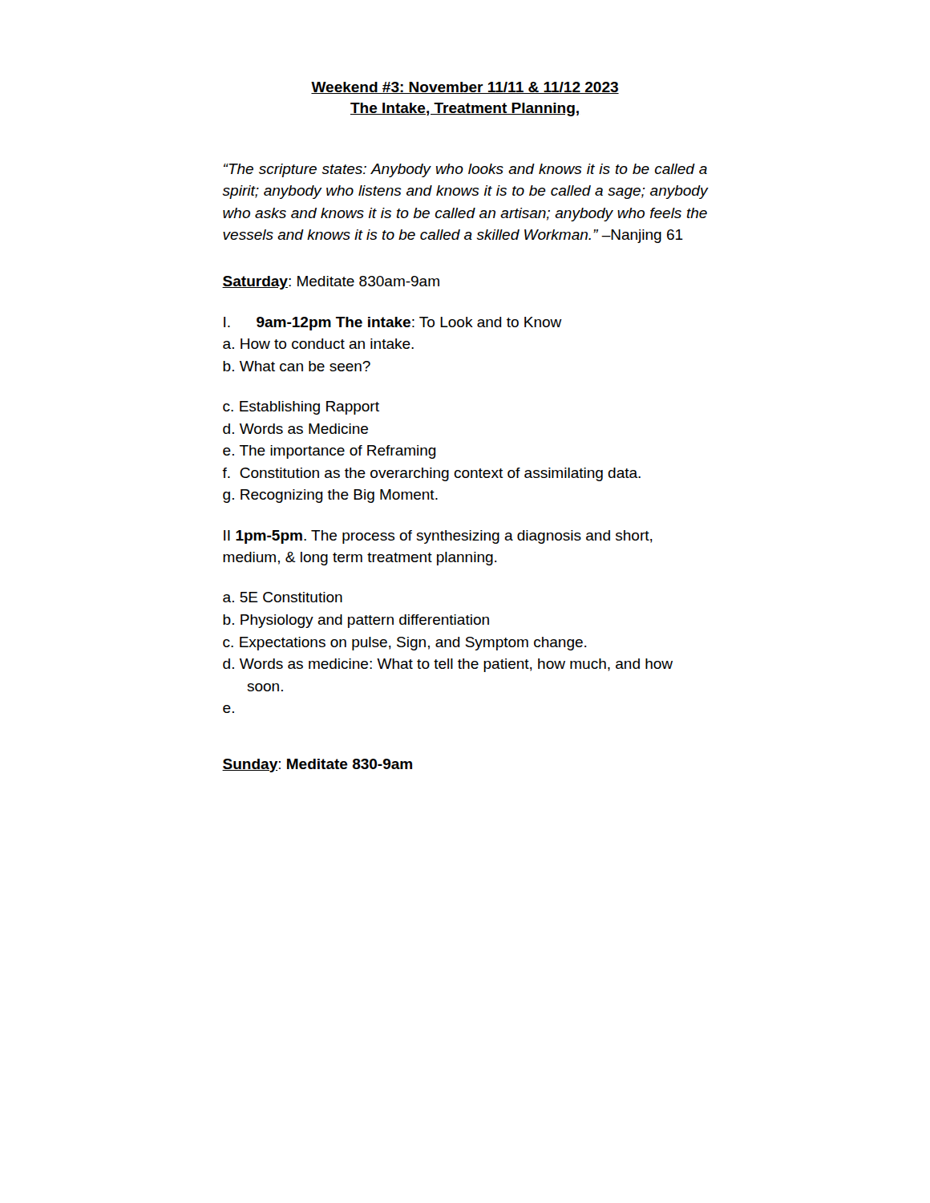Weekend #3: November 11/11 & 11/12 2023
The Intake, Treatment Planning,
“The scripture states: Anybody who looks and knows it is to be called a spirit; anybody who listens and knows it is to be called a sage; anybody who asks and knows it is to be called an artisan; anybody who feels the vessels and knows it is to be called a skilled Workman.” –Nanjing 61
Saturday: Meditate 830am-9am
I. 9am-12pm The intake: To Look and to Know
a. How to conduct an intake.
b. What can be seen?
c. Establishing Rapport
d. Words as Medicine
e. The importance of Reframing
f. Constitution as the overarching context of assimilating data.
g. Recognizing the Big Moment.
II 1pm-5pm. The process of synthesizing a diagnosis and short, medium, & long term treatment planning.
a. 5E Constitution
b. Physiology and pattern differentiation
c. Expectations on pulse, Sign, and Symptom change.
d. Words as medicine: What to tell the patient, how much, and how soon.
e.
Sunday: Meditate 830-9am